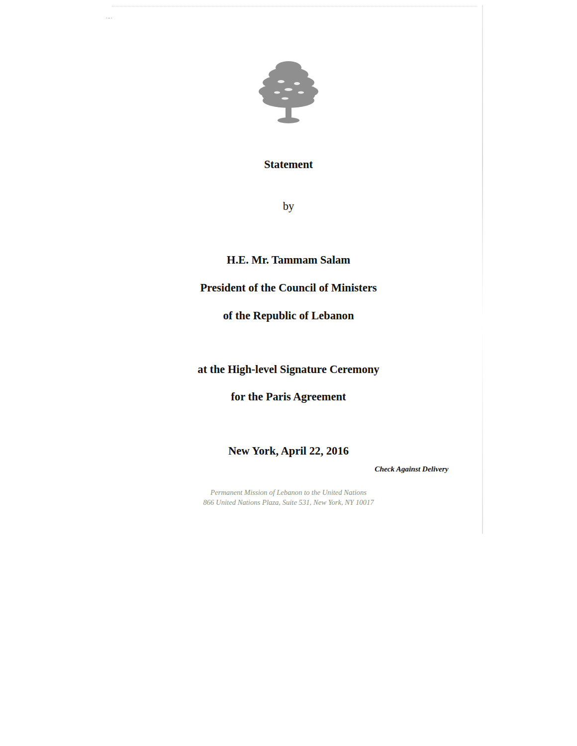·-·
Statement
by
H.E. Mr. Tammam Salam
President of the Council of Ministers
of the Republic of Lebanon
at the High-level Signature Ceremony
for the Paris Agreement
New York, April 22, 2016
Check Against Delivery
Permanent Mission of Lebanon to the United Nations
866 United Nations Plaza, Suite 531, New York, NY 10017